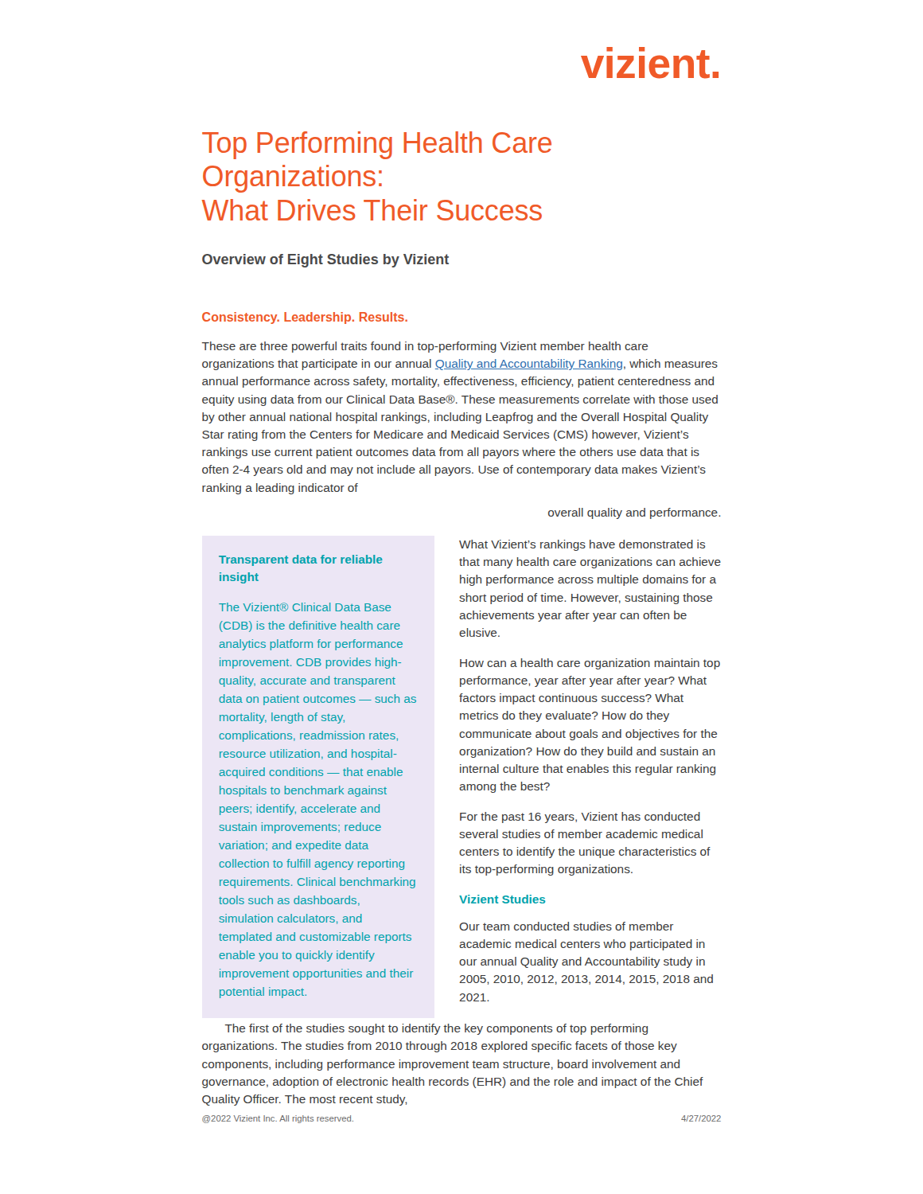vizient.
Top Performing Health Care Organizations:
What Drives Their Success
Overview of Eight Studies by Vizient
Consistency. Leadership. Results.
These are three powerful traits found in top-performing Vizient member health care organizations that participate in our annual Quality and Accountability Ranking, which measures annual performance across safety, mortality, effectiveness, efficiency, patient centeredness and equity using data from our Clinical Data Base®. These measurements correlate with those used by other annual national hospital rankings, including Leapfrog and the Overall Hospital Quality Star rating from the Centers for Medicare and Medicaid Services (CMS) however, Vizient’s rankings use current patient outcomes data from all payors where the others use data that is often 2-4 years old and may not include all payors. Use of contemporary data makes Vizient’s ranking a leading indicator of
overall quality and performance.
Transparent data for reliable insight
The Vizient® Clinical Data Base (CDB) is the definitive health care analytics platform for performance improvement. CDB provides high-quality, accurate and transparent data on patient outcomes — such as mortality, length of stay, complications, readmission rates, resource utilization, and hospital-acquired conditions — that enable hospitals to benchmark against peers; identify, accelerate and sustain improvements; reduce variation; and expedite data collection to fulfill agency reporting requirements. Clinical benchmarking tools such as dashboards, simulation calculators, and templated and customizable reports enable you to quickly identify improvement opportunities and their potential impact.
What Vizient’s rankings have demonstrated is that many health care organizations can achieve high performance across multiple domains for a short period of time. However, sustaining those achievements year after year can often be elusive.
How can a health care organization maintain top performance, year after year after year? What factors impact continuous success? What metrics do they evaluate? How do they communicate about goals and objectives for the organization? How do they build and sustain an internal culture that enables this regular ranking among the best?
For the past 16 years, Vizient has conducted several studies of member academic medical centers to identify the unique characteristics of its top-performing organizations.
Vizient Studies
Our team conducted studies of member academic medical centers who participated in our annual Quality and Accountability study in 2005, 2010, 2012, 2013, 2014, 2015, 2018 and 2021.
The first of the studies sought to identify the key components of top performing organizations. The studies from 2010 through 2018 explored specific facets of those key components, including performance improvement team structure, board involvement and governance, adoption of electronic health records (EHR) and the role and impact of the Chief Quality Officer. The most recent study,
@2022 Vizient Inc. All rights reserved. 4/27/2022